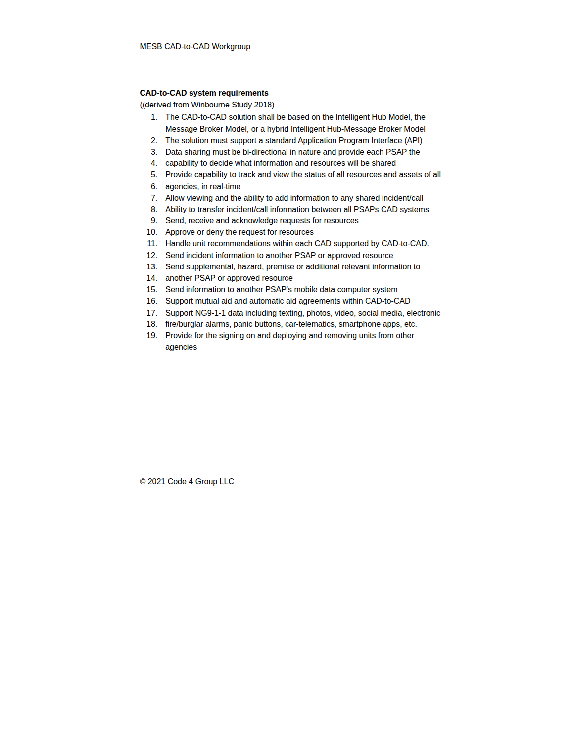MESB CAD-to-CAD Workgroup
CAD-to-CAD system requirements
((derived from Winbourne Study 2018)
The CAD-to-CAD solution shall be based on the Intelligent Hub Model, the Message Broker Model, or a hybrid Intelligent Hub-Message Broker Model
The solution must support a standard Application Program Interface (API)
Data sharing must be bi-directional in nature and provide each PSAP the
capability to decide what information and resources will be shared
Provide capability to track and view the status of all resources and assets of all
agencies, in real-time
Allow viewing and the ability to add information to any shared incident/call
Ability to transfer incident/call information between all PSAPs CAD systems
Send, receive and acknowledge requests for resources
Approve or deny the request for resources
Handle unit recommendations within each CAD supported by CAD-to-CAD.
Send incident information to another PSAP or approved resource
Send supplemental, hazard, premise or additional relevant information to
another PSAP or approved resource
Send information to another PSAP’s mobile data computer system
Support mutual aid and automatic aid agreements within CAD-to-CAD
Support NG9-1-1 data including texting, photos, video, social media, electronic
fire/burglar alarms, panic buttons, car-telematics, smartphone apps, etc.
Provide for the signing on and deploying and removing units from other agencies
© 2021 Code 4 Group LLC